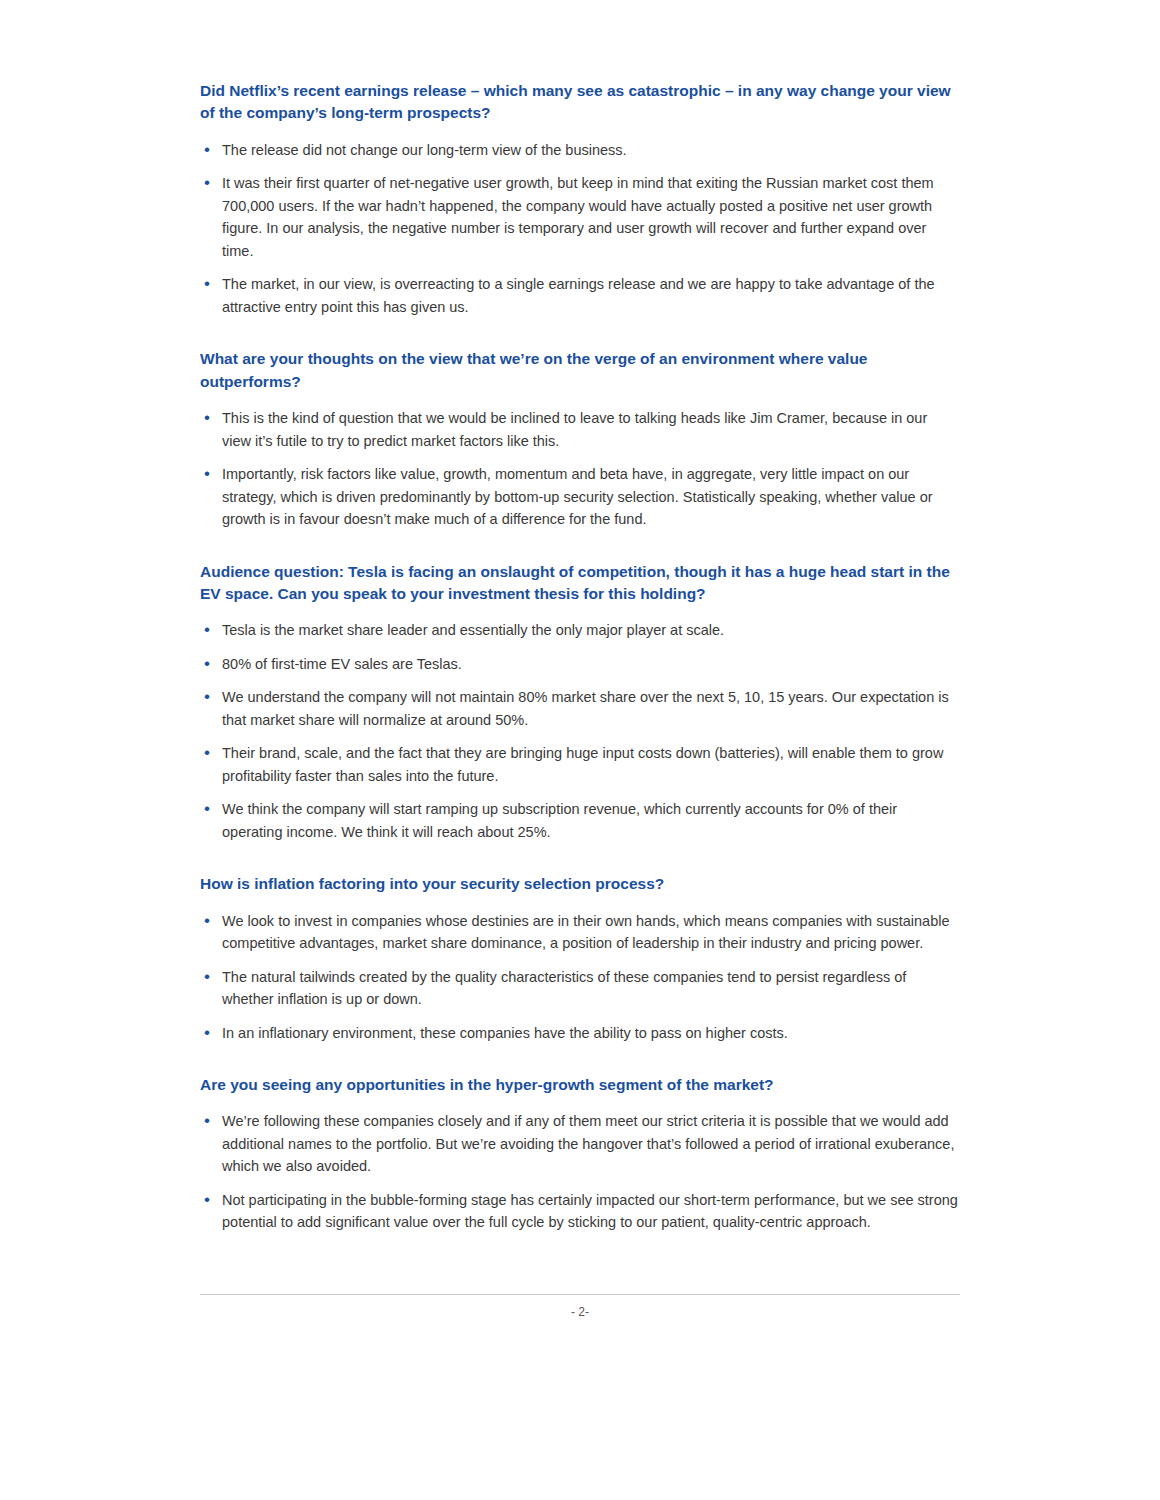Did Netflix’s recent earnings release – which many see as catastrophic – in any way change your view of the company’s long-term prospects?
The release did not change our long-term view of the business.
It was their first quarter of net-negative user growth, but keep in mind that exiting the Russian market cost them 700,000 users. If the war hadn’t happened, the company would have actually posted a positive net user growth figure. In our analysis, the negative number is temporary and user growth will recover and further expand over time.
The market, in our view, is overreacting to a single earnings release and we are happy to take advantage of the attractive entry point this has given us.
What are your thoughts on the view that we’re on the verge of an environment where value outperforms?
This is the kind of question that we would be inclined to leave to talking heads like Jim Cramer, because in our view it’s futile to try to predict market factors like this.
Importantly, risk factors like value, growth, momentum and beta have, in aggregate, very little impact on our strategy, which is driven predominantly by bottom-up security selection. Statistically speaking, whether value or growth is in favour doesn’t make much of a difference for the fund.
Audience question: Tesla is facing an onslaught of competition, though it has a huge head start in the EV space. Can you speak to your investment thesis for this holding?
Tesla is the market share leader and essentially the only major player at scale.
80% of first-time EV sales are Teslas.
We understand the company will not maintain 80% market share over the next 5, 10, 15 years. Our expectation is that market share will normalize at around 50%.
Their brand, scale, and the fact that they are bringing huge input costs down (batteries), will enable them to grow profitability faster than sales into the future.
We think the company will start ramping up subscription revenue, which currently accounts for 0% of their operating income. We think it will reach about 25%.
How is inflation factoring into your security selection process?
We look to invest in companies whose destinies are in their own hands, which means companies with sustainable competitive advantages, market share dominance, a position of leadership in their industry and pricing power.
The natural tailwinds created by the quality characteristics of these companies tend to persist regardless of whether inflation is up or down.
In an inflationary environment, these companies have the ability to pass on higher costs.
Are you seeing any opportunities in the hyper-growth segment of the market?
We’re following these companies closely and if any of them meet our strict criteria it is possible that we would add additional names to the portfolio. But we’re avoiding the hangover that’s followed a period of irrational exuberance, which we also avoided.
Not participating in the bubble-forming stage has certainly impacted our short-term performance, but we see strong potential to add significant value over the full cycle by sticking to our patient, quality-centric approach.
- 2-